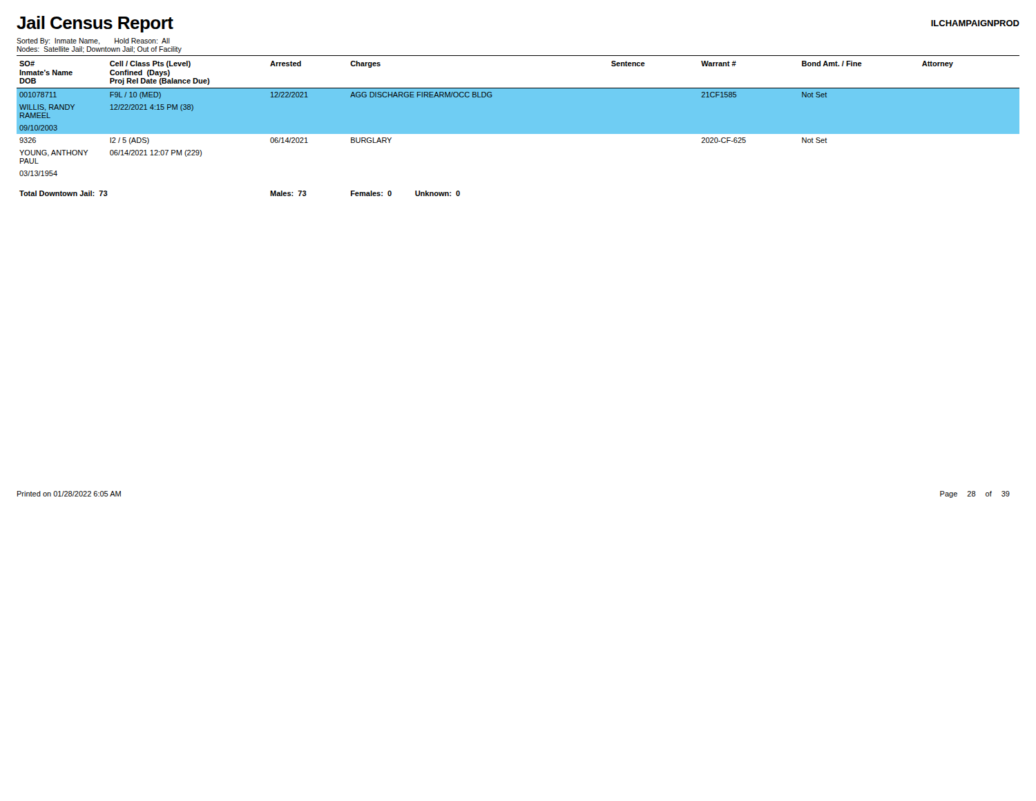ILCHAMPAIGNPROD
Jail Census Report
Sorted By: Inmate Name, Hold Reason: All
Nodes: Satellite Jail; Downtown Jail; Out of Facility
| SO# | Cell / Class Pts (Level) | Arrested | Charges | Sentence | Warrant # | Bond Amt. / Fine | Attorney |
| --- | --- | --- | --- | --- | --- | --- | --- |
| Inmate's Name | Confined (Days) | | | | | | |
| DOB | Proj Rel Date (Balance Due) | | | | | | |
| 001078711 | F9L / 10 (MED) | 12/22/2021 | AGG DISCHARGE FIREARM/OCC BLDG | | 21CF1585 | Not Set | |
| WILLIS, RANDY RAMEEL | 12/22/2021 4:15 PM (38) | | | | | | |
| 09/10/2003 | | | | | | | |
| 9326 | I2 / 5 (ADS) | 06/14/2021 | BURGLARY | | 2020-CF-625 | Not Set | |
| YOUNG, ANTHONY PAUL | 06/14/2021 12:07 PM (229) | | | | | | |
| 03/13/1954 | | | | | | | |
| Total Downtown Jail: 73 | Males: 73 | Females: 0 Unknown: 0 | | | | |
Printed on 01/28/2022 6:05 AM Page28of39